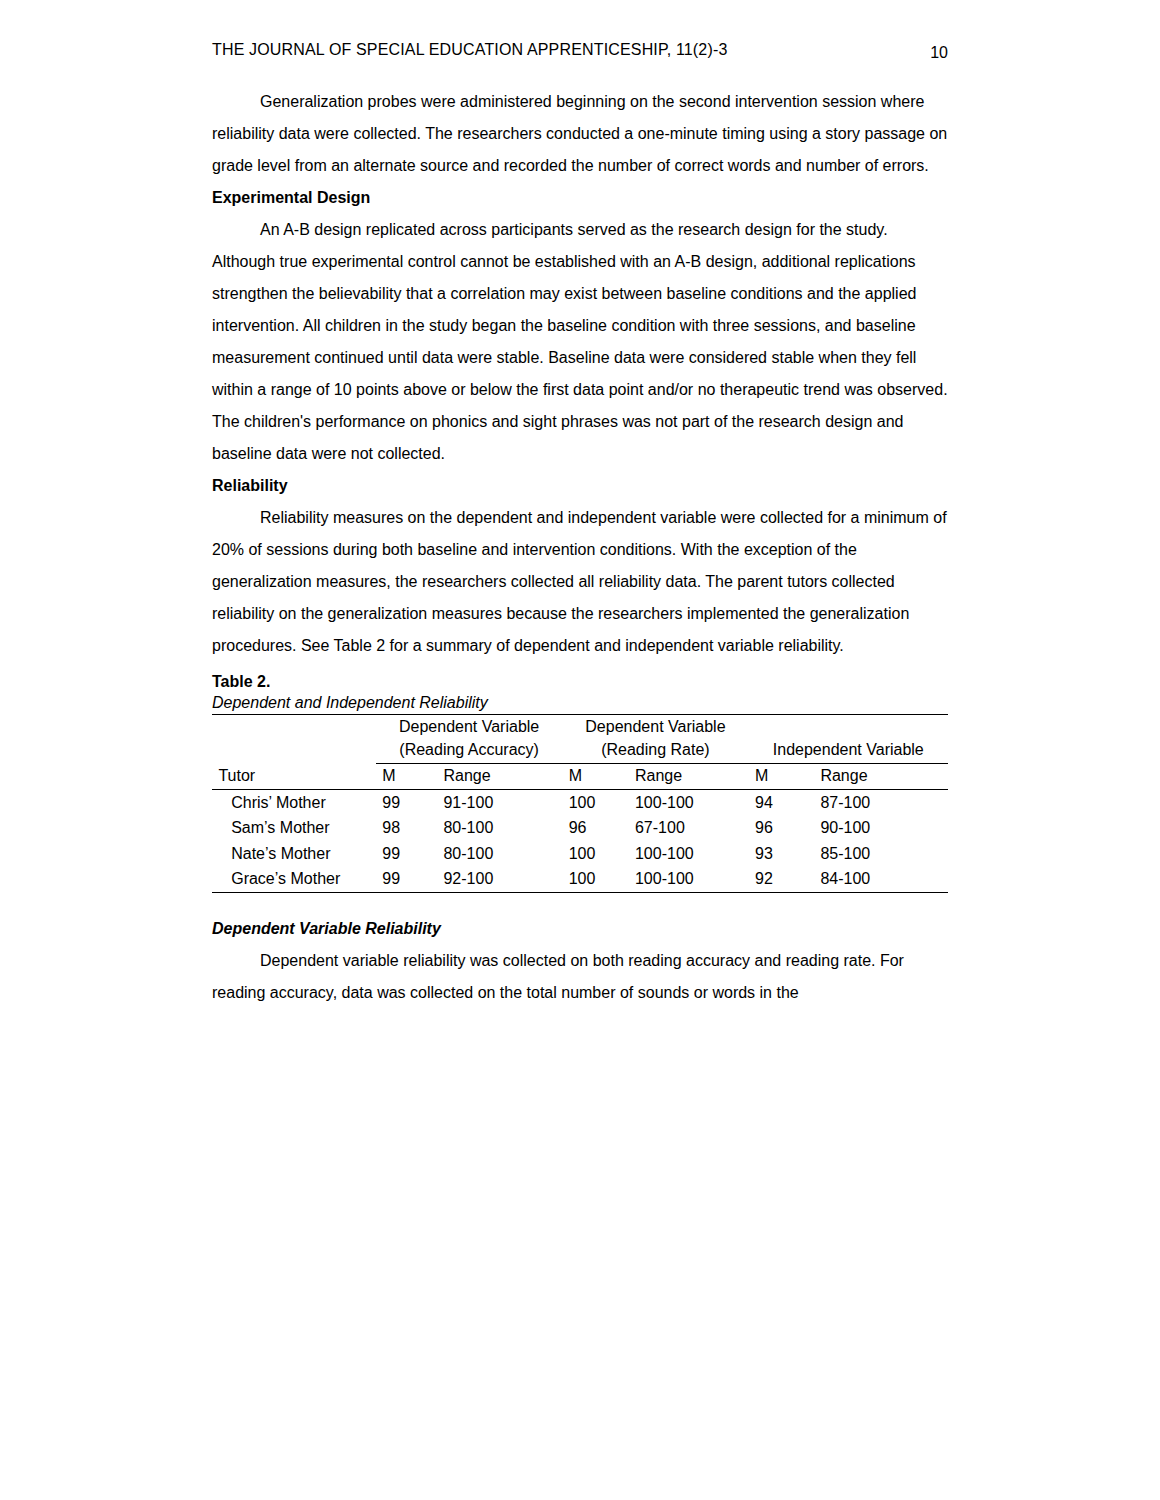The Journal of Special Education Apprenticeship, 11(2)-3 10
Generalization probes were administered beginning on the second intervention session where reliability data were collected. The researchers conducted a one-minute timing using a story passage on grade level from an alternate source and recorded the number of correct words and number of errors.
Experimental Design
An A-B design replicated across participants served as the research design for the study. Although true experimental control cannot be established with an A-B design, additional replications strengthen the believability that a correlation may exist between baseline conditions and the applied intervention. All children in the study began the baseline condition with three sessions, and baseline measurement continued until data were stable. Baseline data were considered stable when they fell within a range of 10 points above or below the first data point and/or no therapeutic trend was observed. The children's performance on phonics and sight phrases was not part of the research design and baseline data were not collected.
Reliability
Reliability measures on the dependent and independent variable were collected for a minimum of 20% of sessions during both baseline and intervention conditions. With the exception of the generalization measures, the researchers collected all reliability data. The parent tutors collected reliability on the generalization measures because the researchers implemented the generalization procedures. See Table 2 for a summary of dependent and independent variable reliability.
Table 2.
Dependent and Independent Reliability
| | Dependent Variable (Reading Accuracy) | Dependent Variable (Reading Rate) | Independent Variable |
| Tutor | M | Range | M | Range | M | Range |
| Chris’ Mother | 99 | 91-100 | 100 | 100-100 | 94 | 87-100 |
| Sam’s Mother | 98 | 80-100 | 96 | 67-100 | 96 | 90-100 |
| Nate’s Mother | 99 | 80-100 | 100 | 100-100 | 93 | 85-100 |
| Grace’s Mother | 99 | 92-100 | 100 | 100-100 | 92 | 84-100 |
Dependent Variable Reliability
Dependent variable reliability was collected on both reading accuracy and reading rate. For reading accuracy, data was collected on the total number of sounds or words in the